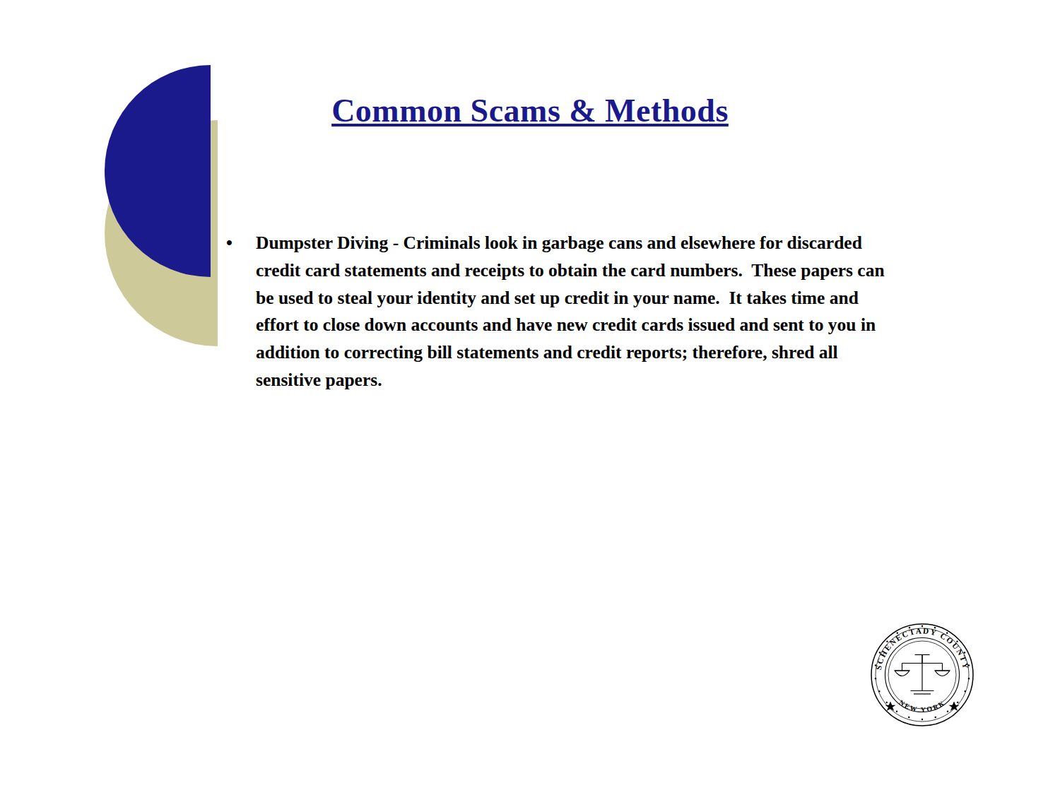Common Scams & Methods
Dumpster Diving - Criminals look in garbage cans and elsewhere for discarded credit card statements and receipts to obtain the card numbers. These papers can be used to steal your identity and set up credit in your name. It takes time and effort to close down accounts and have new credit cards issued and sent to you in addition to correcting bill statements and credit reports; therefore, shred all sensitive papers.
SCHENECTADY COUNTY NEW YORK